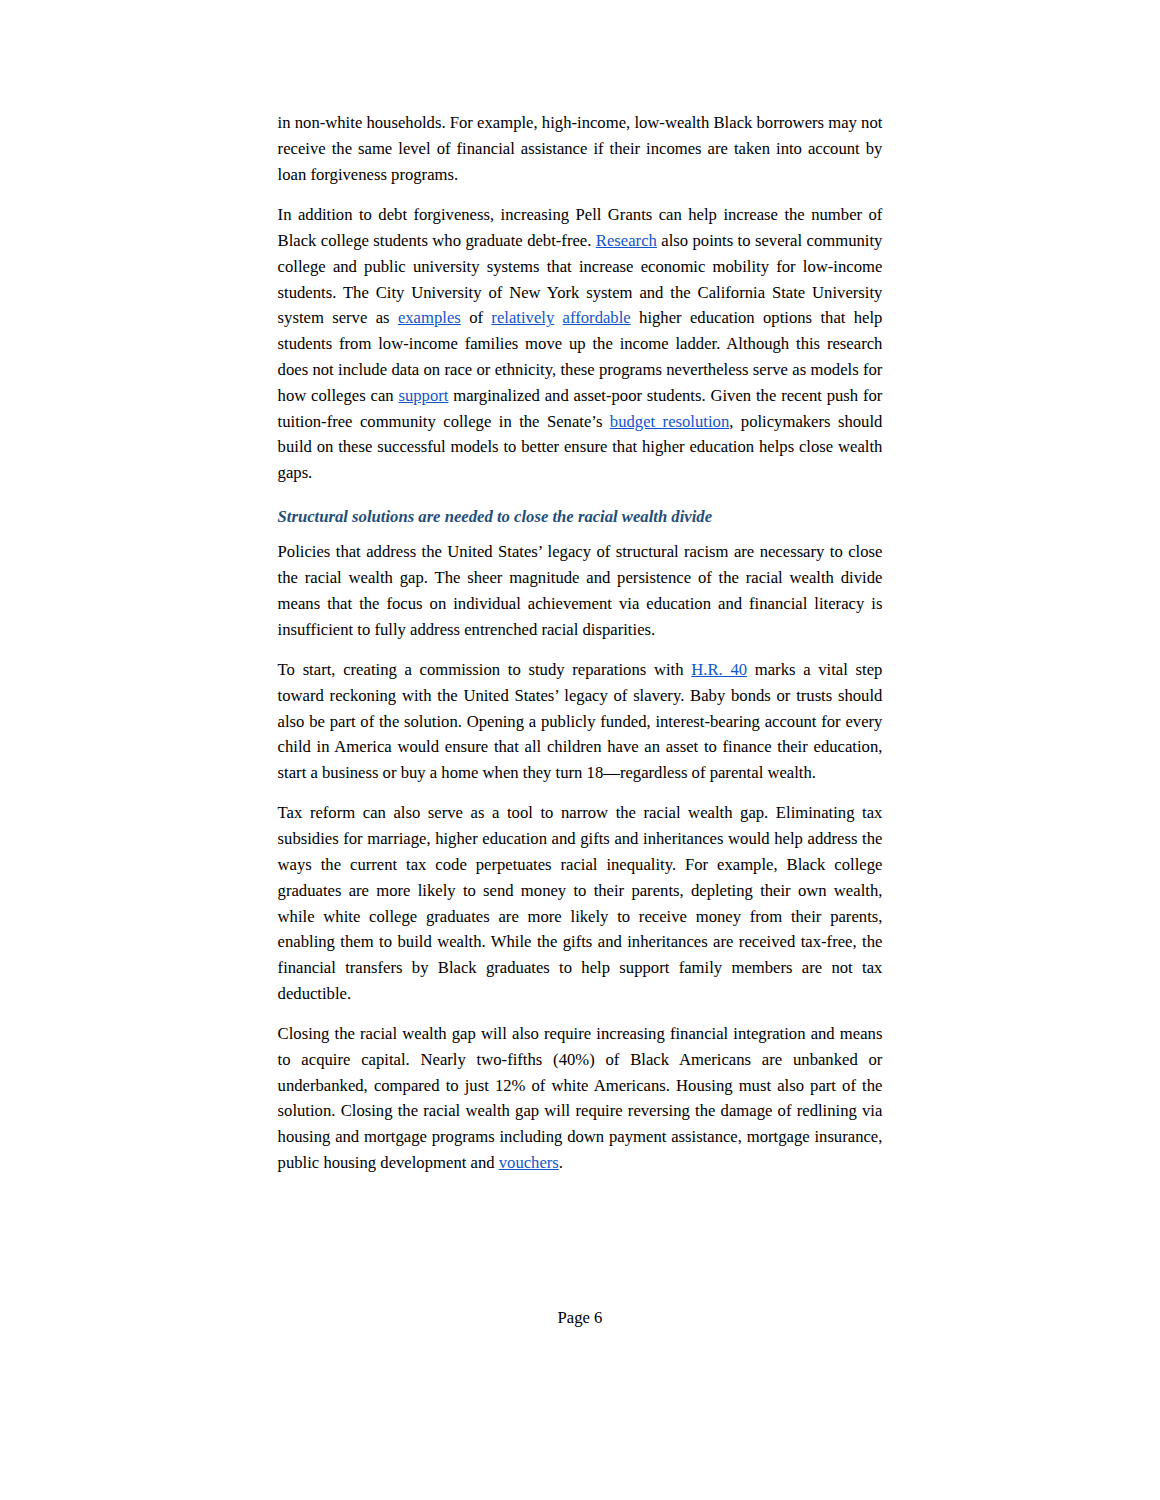in non-white households. For example, high-income, low-wealth Black borrowers may not receive the same level of financial assistance if their incomes are taken into account by loan forgiveness programs.
In addition to debt forgiveness, increasing Pell Grants can help increase the number of Black college students who graduate debt-free. Research also points to several community college and public university systems that increase economic mobility for low-income students. The City University of New York system and the California State University system serve as examples of relatively affordable higher education options that help students from low-income families move up the income ladder. Although this research does not include data on race or ethnicity, these programs nevertheless serve as models for how colleges can support marginalized and asset-poor students. Given the recent push for tuition-free community college in the Senate’s budget resolution, policymakers should build on these successful models to better ensure that higher education helps close wealth gaps.
Structural solutions are needed to close the racial wealth divide
Policies that address the United States’ legacy of structural racism are necessary to close the racial wealth gap. The sheer magnitude and persistence of the racial wealth divide means that the focus on individual achievement via education and financial literacy is insufficient to fully address entrenched racial disparities.
To start, creating a commission to study reparations with H.R. 40 marks a vital step toward reckoning with the United States’ legacy of slavery. Baby bonds or trusts should also be part of the solution. Opening a publicly funded, interest-bearing account for every child in America would ensure that all children have an asset to finance their education, start a business or buy a home when they turn 18—regardless of parental wealth.
Tax reform can also serve as a tool to narrow the racial wealth gap. Eliminating tax subsidies for marriage, higher education and gifts and inheritances would help address the ways the current tax code perpetuates racial inequality. For example, Black college graduates are more likely to send money to their parents, depleting their own wealth, while white college graduates are more likely to receive money from their parents, enabling them to build wealth. While the gifts and inheritances are received tax-free, the financial transfers by Black graduates to help support family members are not tax deductible.
Closing the racial wealth gap will also require increasing financial integration and means to acquire capital. Nearly two-fifths (40%) of Black Americans are unbanked or underbanked, compared to just 12% of white Americans. Housing must also part of the solution. Closing the racial wealth gap will require reversing the damage of redlining via housing and mortgage programs including down payment assistance, mortgage insurance, public housing development and vouchers.
Page 6